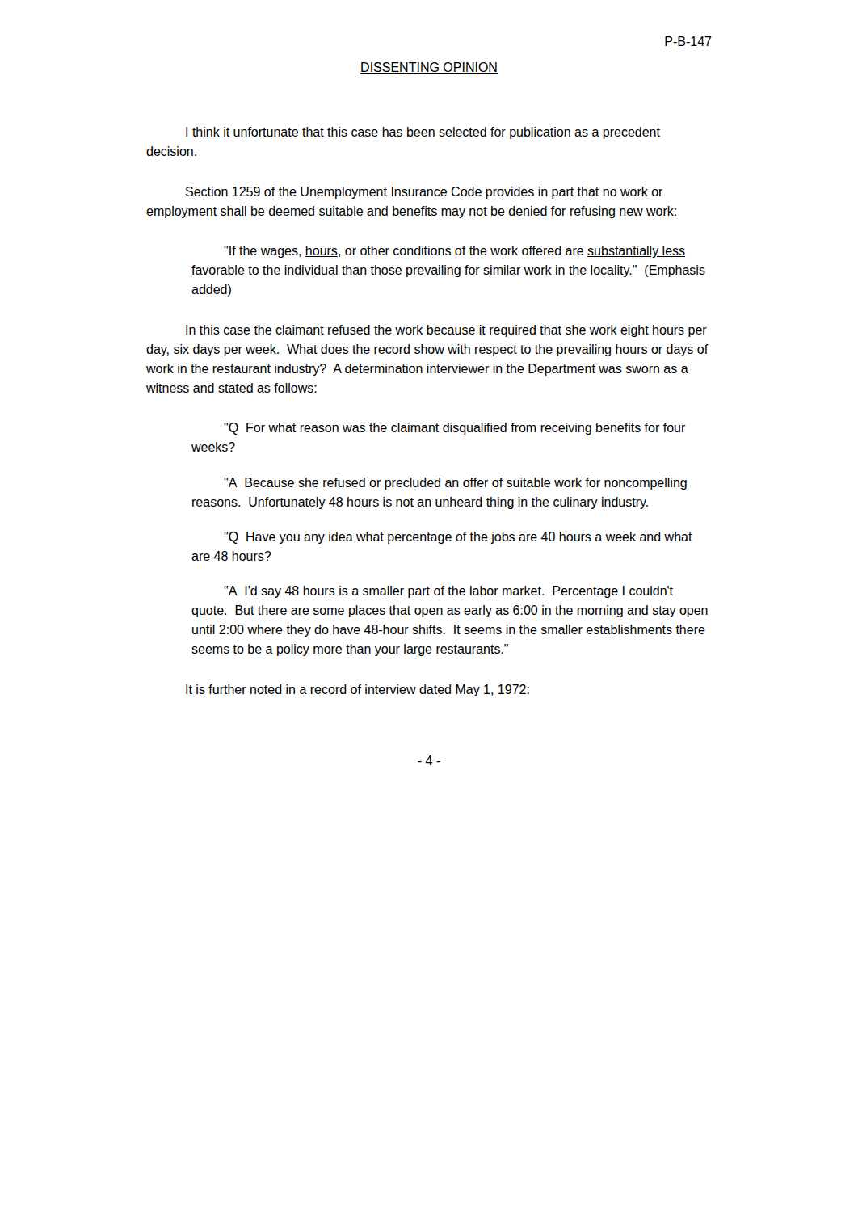P-B-147
DISSENTING OPINION
I think it unfortunate that this case has been selected for publication as a precedent decision.
Section 1259 of the Unemployment Insurance Code provides in part that no work or employment shall be deemed suitable and benefits may not be denied for refusing new work:
"If the wages, hours, or other conditions of the work offered are substantially less favorable to the individual than those prevailing for similar work in the locality." (Emphasis added)
In this case the claimant refused the work because it required that she work eight hours per day, six days per week. What does the record show with respect to the prevailing hours or days of work in the restaurant industry? A determination interviewer in the Department was sworn as a witness and stated as follows:
"Q For what reason was the claimant disqualified from receiving benefits for four weeks?
"A Because she refused or precluded an offer of suitable work for noncompelling reasons. Unfortunately 48 hours is not an unheard thing in the culinary industry.
"Q Have you any idea what percentage of the jobs are 40 hours a week and what are 48 hours?
"A I'd say 48 hours is a smaller part of the labor market. Percentage I couldn't quote. But there are some places that open as early as 6:00 in the morning and stay open until 2:00 where they do have 48-hour shifts. It seems in the smaller establishments there seems to be a policy more than your large restaurants."
It is further noted in a record of interview dated May 1, 1972:
- 4 -